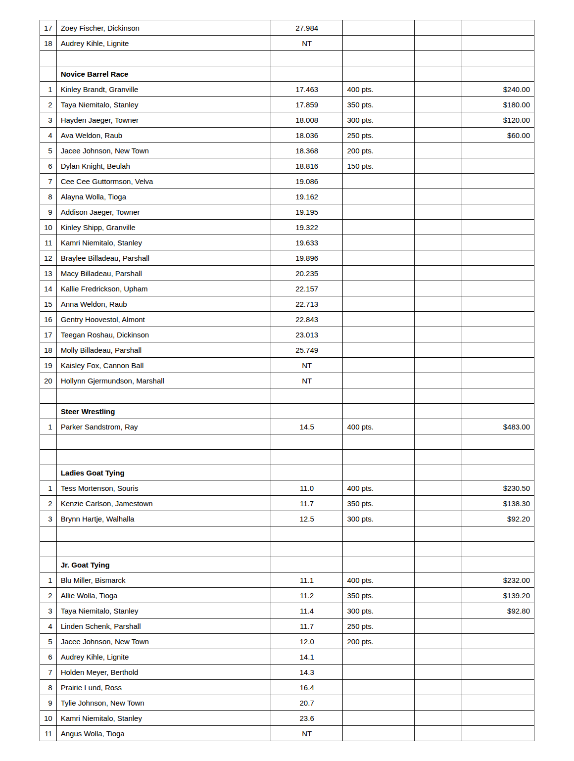| 17 | Zoey Fischer, Dickinson | 27.984 | | | |
| 18 | Audrey Kihle, Lignite | NT | | | |
| | Novice Barrel Race | | | | |
| 1 | Kinley Brandt, Granville | 17.463 | 400 pts. | | $240.00 |
| 2 | Taya Niemitalo, Stanley | 17.859 | 350 pts. | | $180.00 |
| 3 | Hayden Jaeger, Towner | 18.008 | 300 pts. | | $120.00 |
| 4 | Ava Weldon, Raub | 18.036 | 250 pts. | | $60.00 |
| 5 | Jacee Johnson, New Town | 18.368 | 200 pts. | | |
| 6 | Dylan Knight, Beulah | 18.816 | 150 pts. | | |
| 7 | Cee Cee Guttormson, Velva | 19.086 | | | |
| 8 | Alayna Wolla, Tioga | 19.162 | | | |
| 9 | Addison Jaeger, Towner | 19.195 | | | |
| 10 | Kinley Shipp, Granville | 19.322 | | | |
| 11 | Kamri Niemitalo, Stanley | 19.633 | | | |
| 12 | Braylee Billadeau, Parshall | 19.896 | | | |
| 13 | Macy Billadeau, Parshall | 20.235 | | | |
| 14 | Kallie Fredrickson, Upham | 22.157 | | | |
| 15 | Anna Weldon, Raub | 22.713 | | | |
| 16 | Gentry Hoovestol, Almont | 22.843 | | | |
| 17 | Teegan Roshau, Dickinson | 23.013 | | | |
| 18 | Molly Billadeau, Parshall | 25.749 | | | |
| 19 | Kaisley Fox, Cannon Ball | NT | | | |
| 20 | Hollynn Gjermundson, Marshall | NT | | | |
| | Steer Wrestling | | | | |
| 1 | Parker Sandstrom, Ray | 14.5 | 400 pts. | | $483.00 |
| | Ladies Goat Tying | | | | |
| 1 | Tess Mortenson, Souris | 11.0 | 400 pts. | | $230.50 |
| 2 | Kenzie Carlson, Jamestown | 11.7 | 350 pts. | | $138.30 |
| 3 | Brynn Hartje, Walhalla | 12.5 | 300 pts. | | $92.20 |
| | Jr. Goat Tying | | | | |
| 1 | Blu Miller, Bismarck | 11.1 | 400 pts. | | $232.00 |
| 2 | Allie Wolla, Tioga | 11.2 | 350 pts. | | $139.20 |
| 3 | Taya Niemitalo, Stanley | 11.4 | 300 pts. | | $92.80 |
| 4 | Linden Schenk, Parshall | 11.7 | 250 pts. | | |
| 5 | Jacee Johnson, New Town | 12.0 | 200 pts. | | |
| 6 | Audrey Kihle, Lignite | 14.1 | | | |
| 7 | Holden Meyer, Berthold | 14.3 | | | |
| 8 | Prairie Lund, Ross | 16.4 | | | |
| 9 | Tylie Johnson, New Town | 20.7 | | | |
| 10 | Kamri Niemitalo, Stanley | 23.6 | | | |
| 11 | Angus Wolla, Tioga | NT | | | |